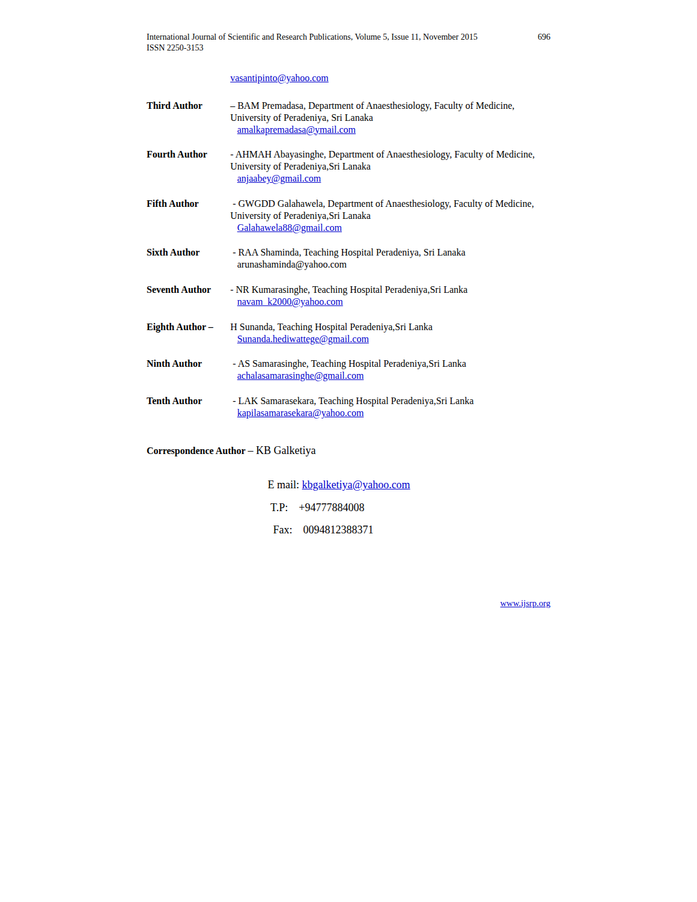International Journal of Scientific and Research Publications, Volume 5, Issue 11, November 2015696
ISSN 2250-3153
vasantipinto@yahoo.com
Third Author – BAM Premadasa, Department of Anaesthesiology, Faculty of Medicine, University of Peradeniya, Sri Lanaka
amalkapremadasa@ymail.com
Fourth Author - AHMAH Abayasinghe, Department of Anaesthesiology, Faculty of Medicine, University of Peradeniya,Sri Lanaka
anjaabey@gmail.com
Fifth Author - GWGDD Galahawela, Department of Anaesthesiology, Faculty of Medicine, University of Peradeniya,Sri Lanaka
Galahawela88@gmail.com
Sixth Author - RAA Shaminda, Teaching Hospital Peradeniya, Sri Lanaka
arunashaminda@yahoo.com
Seventh Author - NR Kumarasinghe, Teaching Hospital Peradeniya,Sri Lanka
navam_k2000@yahoo.com
Eighth Author – H Sunanda, Teaching Hospital Peradeniya,Sri Lanka
Sunanda.hediwattege@gmail.com
Ninth Author - AS Samarasinghe, Teaching Hospital Peradeniya,Sri Lanka
achalasamarasinghe@gmail.com
Tenth Author - LAK Samarasekara, Teaching Hospital Peradeniya,Sri Lanka
kapilasamarasekara@yahoo.com
Correspondence Author – KB Galketiya
E mail: kbgalketiya@yahoo.com
T.P: +94777884008
Fax: 0094812388371
www.ijsrp.org